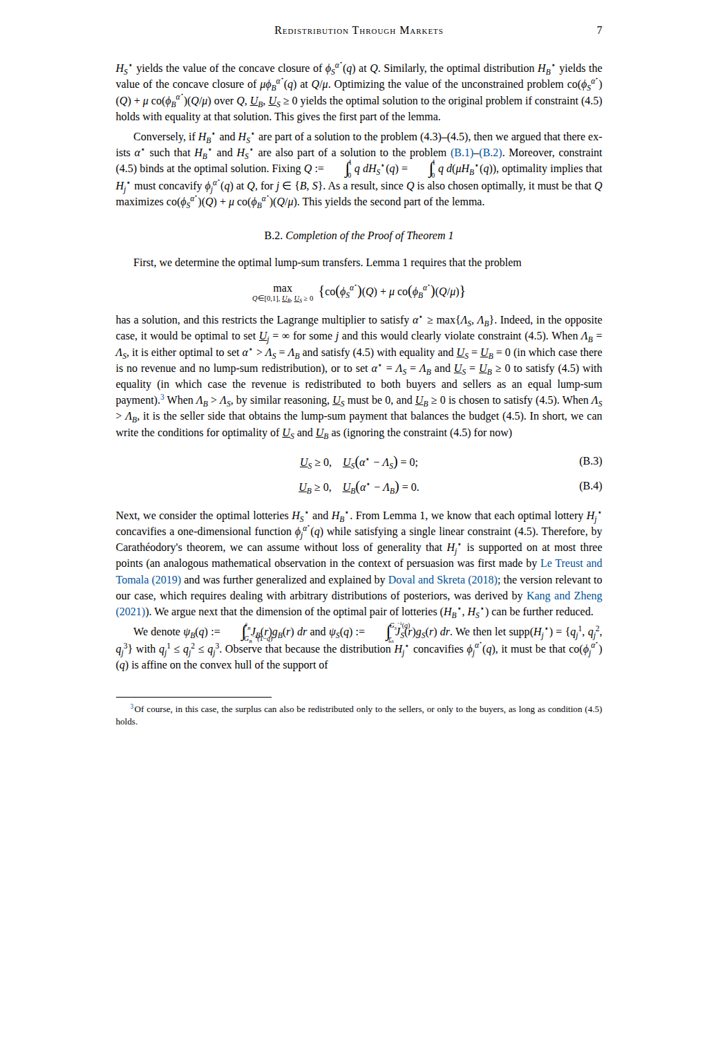Redistribution Through Markets 7
HS⋆ yields the value of the concave closure of ϕSα⋆(q) at Q. Similarly, the optimal distribution HB⋆ yields the value of the concave closure of μϕBα⋆(q) at Q/μ. Optimizing the value of the unconstrained problem co(ϕSα⋆)(Q) + μ co(ϕBα⋆)(Q/μ) over Q, UB, US ≥ 0 yields the optimal solution to the original problem if constraint (4.5) holds with equality at that solution. This gives the first part of the lemma.
Conversely, if HB⋆ and HS⋆ are part of a solution to the problem (4.3)–(4.5), then we argued that there exists α⋆ such that HB⋆ and HS⋆ are also part of a solution to the problem (B.1)–(B.2). Moreover, constraint (4.5) binds at the optimal solution. Fixing Q := 1∫0 q dHS⋆(q) = 1∫0 q d(μHB⋆(q)), optimality implies that Hj⋆ must concavify ϕjα⋆(q) at Q, for j ∈ {B, S}. As a result, since Q is also chosen optimally, it must be that Q maximizes co(ϕSα⋆)(Q) + μ co(ϕBα⋆)(Q/μ). This yields the second part of the lemma.
B.2. Completion of the Proof of Theorem 1
First, we determine the optimal lump-sum transfers. Lemma 1 requires that the problem
max Q∈[0,1], UB, US ≥ 0 {co(ϕSα⋆)(Q) + μ co(ϕBα⋆)(Q/μ)}
has a solution, and this restricts the Lagrange multiplier to satisfy α⋆ ≥ max{ΛS, ΛB}. Indeed, in the opposite case, it would be optimal to set Uj = ∞ for some j and this would clearly violate constraint (4.5). When ΛB = ΛS, it is either optimal to set α⋆ > ΛS = ΛB and satisfy (4.5) with equality and US = UB = 0 (in which case there is no revenue and no lump-sum redistribution), or to set α⋆ = ΛS = ΛB and US = UB ≥ 0 to satisfy (4.5) with equality (in which case the revenue is redistributed to both buyers and sellers as an equal lump-sum payment).3 When ΛB > ΛS, by similar reasoning, US must be 0, and UB ≥ 0 is chosen to satisfy (4.5). When ΛS > ΛB, it is the seller side that obtains the lump-sum payment that balances the budget (4.5). In short, we can write the conditions for optimality of US and UB as (ignoring the constraint (4.5) for now)
US ≥ 0, US(α⋆ − ΛS) = 0; (B.3)
UB ≥ 0, UB(α⋆ − ΛB) = 0. (B.4)
Next, we consider the optimal lotteries HS⋆ and HB⋆. From Lemma 1, we know that each optimal lottery Hj⋆ concavifies a one-dimensional function ϕjα⋆(q) while satisfying a single linear constraint (4.5). Therefore, by Carathéodory's theorem, we can assume without loss of generality that Hj⋆ is supported on at most three points (an analogous mathematical observation in the context of persuasion was first made by Le Treust and Tomala (2019) and was further generalized and explained by Doval and Skreta (2018); the version relevant to our case, which requires dealing with arbitrary distributions of posteriors, was derived by Kang and Zheng (2021)). We argue next that the dimension of the optimal pair of lotteries (HB⋆, HS⋆) can be further reduced.
We denote ψB(q) := r̄B∫GB−1(1−q) JB(r)gB(r) dr and ψS(q) := GS−1(q)∫rS JS(r)gS(r) dr. We then let supp(Hj⋆) = {qj1, qj2, qj3} with qj1 ≤ qj2 ≤ qj3. Observe that because the distribution Hj⋆ concavifies ϕjα⋆(q), it must be that co(ϕjα⋆)(q) is affine on the convex hull of the support of
3Of course, in this case, the surplus can also be redistributed only to the sellers, or only to the buyers, as long as condition (4.5) holds.